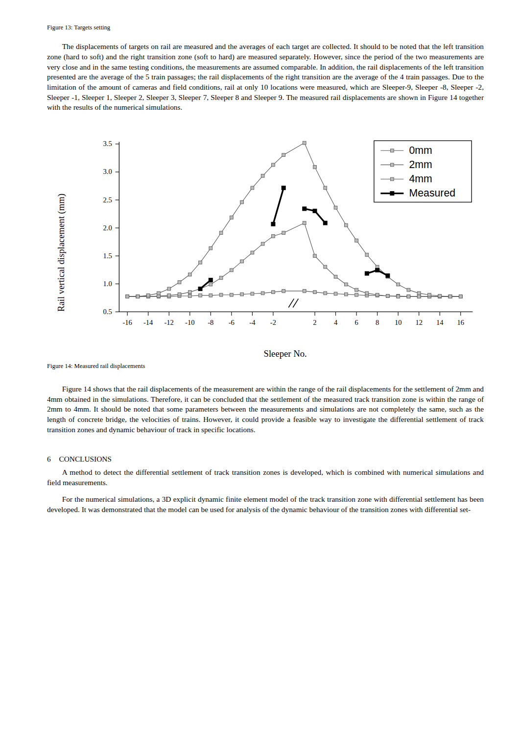Figure 13: Targets setting
The displacements of targets on rail are measured and the averages of each target are collected. It should to be noted that the left transition zone (hard to soft) and the right transition zone (soft to hard) are measured separately. However, since the period of the two measurements are very close and in the same testing conditions, the measurements are assumed comparable. In addition, the rail displacements of the left transition presented are the average of the 5 train passages; the rail displacements of the right transition are the average of the 4 train passages. Due to the limitation of the amount of cameras and field conditions, rail at only 10 locations were measured, which are Sleeper-9, Sleeper -8, Sleeper -2, Sleeper -1, Sleeper 1, Sleeper 2, Sleeper 3, Sleeper 7, Sleeper 8 and Sleeper 9. The measured rail displacements are shown in Figure 14 together with the results of the numerical simulations.
Rail vertical displacement (mm)
0.5 1.0 1.5 2.0 2.5 3.0 3.5 -16 -14 -12 -10 -8 -6 -4 -2 2 4 6 8 10 12 14 16 0mm 2mm 4mm Measured
Sleeper No.
Figure 14: Measured rail displacements
Figure 14 shows that the rail displacements of the measurement are within the range of the rail displacements for the settlement of 2mm and 4mm obtained in the simulations. Therefore, it can be concluded that the settlement of the measured track transition zone is within the range of 2mm to 4mm. It should be noted that some parameters between the measurements and simulations are not completely the same, such as the length of concrete bridge, the velocities of trains. However, it could provide a feasible way to investigate the differential settlement of track transition zones and dynamic behaviour of track in specific locations.
6 CONCLUSIONS
A method to detect the differential settlement of track transition zones is developed, which is combined with numerical simulations and field measurements.
For the numerical simulations, a 3D explicit dynamic finite element model of the track transition zone with differential settlement has been developed. It was demonstrated that the model can be used for analysis of the dynamic behaviour of the transition zones with differential set-